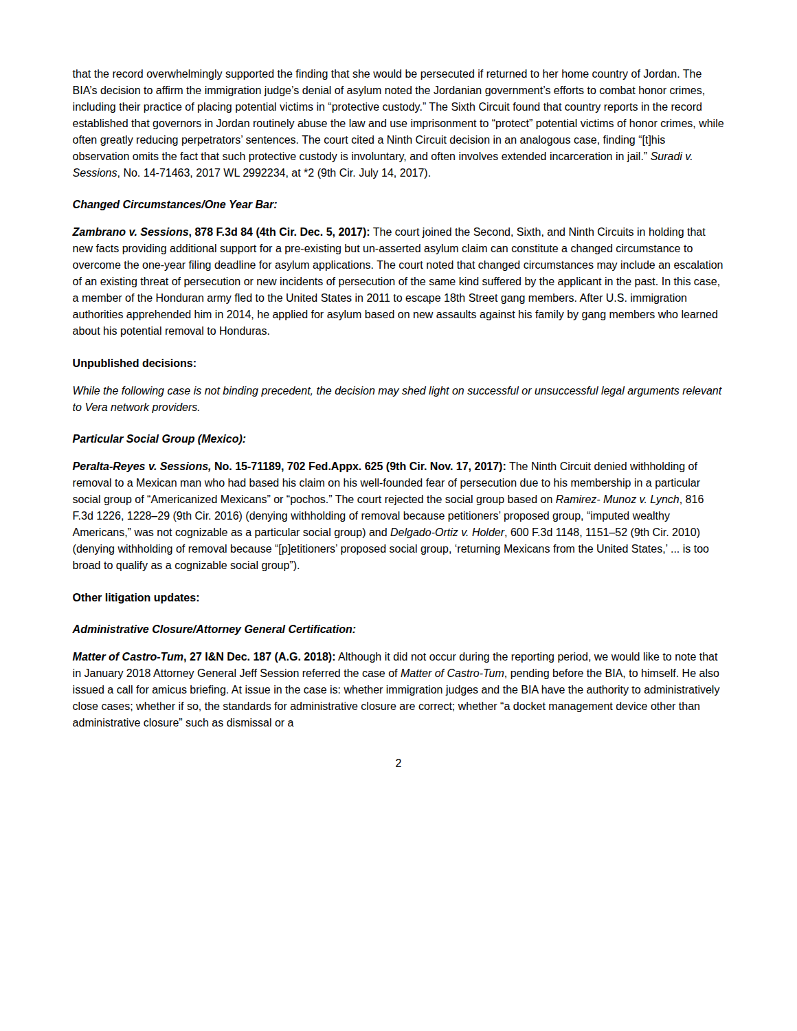that the record overwhelmingly supported the finding that she would be persecuted if returned to her home country of Jordan. The BIA’s decision to affirm the immigration judge’s denial of asylum noted the Jordanian government’s efforts to combat honor crimes, including their practice of placing potential victims in “protective custody.” The Sixth Circuit found that country reports in the record established that governors in Jordan routinely abuse the law and use imprisonment to “protect” potential victims of honor crimes, while often greatly reducing perpetrators’ sentences. The court cited a Ninth Circuit decision in an analogous case, finding “[t]his observation omits the fact that such protective custody is involuntary, and often involves extended incarceration in jail.” Suradi v. Sessions, No. 14-71463, 2017 WL 2992234, at *2 (9th Cir. July 14, 2017).
Changed Circumstances/One Year Bar:
Zambrano v. Sessions, 878 F.3d 84 (4th Cir. Dec. 5, 2017): The court joined the Second, Sixth, and Ninth Circuits in holding that new facts providing additional support for a pre-existing but un-asserted asylum claim can constitute a changed circumstance to overcome the one-year filing deadline for asylum applications. The court noted that changed circumstances may include an escalation of an existing threat of persecution or new incidents of persecution of the same kind suffered by the applicant in the past. In this case, a member of the Honduran army fled to the United States in 2011 to escape 18th Street gang members. After U.S. immigration authorities apprehended him in 2014, he applied for asylum based on new assaults against his family by gang members who learned about his potential removal to Honduras.
Unpublished decisions:
While the following case is not binding precedent, the decision may shed light on successful or unsuccessful legal arguments relevant to Vera network providers.
Particular Social Group (Mexico):
Peralta-Reyes v. Sessions, No. 15-71189, 702 Fed.Appx. 625 (9th Cir. Nov. 17, 2017): The Ninth Circuit denied withholding of removal to a Mexican man who had based his claim on his well-founded fear of persecution due to his membership in a particular social group of “Americanized Mexicans” or “pochos.” The court rejected the social group based on Ramirez- Munoz v. Lynch, 816 F.3d 1226, 1228–29 (9th Cir. 2016) (denying withholding of removal because petitioners’ proposed group, “imputed wealthy Americans,” was not cognizable as a particular social group) and Delgado-Ortiz v. Holder, 600 F.3d 1148, 1151–52 (9th Cir. 2010) (denying withholding of removal because “[p]etitioners’ proposed social group, ‘returning Mexicans from the United States,’ ... is too broad to qualify as a cognizable social group”).
Other litigation updates:
Administrative Closure/Attorney General Certification:
Matter of Castro-Tum, 27 I&N Dec. 187 (A.G. 2018): Although it did not occur during the reporting period, we would like to note that in January 2018 Attorney General Jeff Session referred the case of Matter of Castro-Tum, pending before the BIA, to himself. He also issued a call for amicus briefing. At issue in the case is: whether immigration judges and the BIA have the authority to administratively close cases; whether if so, the standards for administrative closure are correct; whether “a docket management device other than administrative closure” such as dismissal or a
2